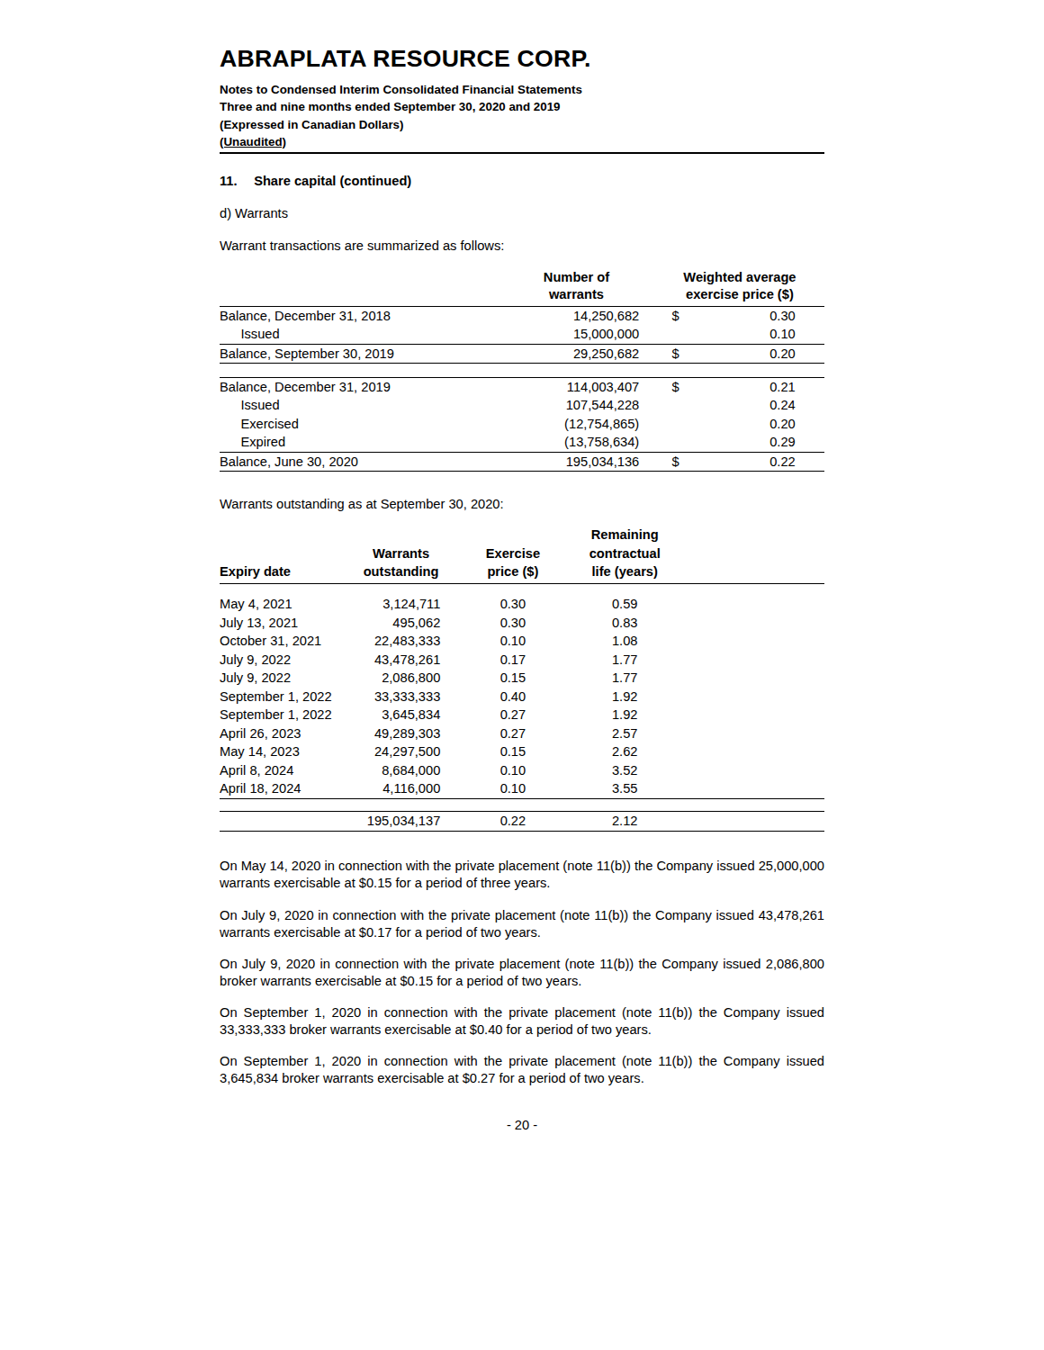ABRAPLATA RESOURCE CORP.
Notes to Condensed Interim Consolidated Financial Statements
Three and nine months ended September 30, 2020 and 2019
(Expressed in Canadian Dollars)
(Unaudited)
11. Share capital (continued)
d) Warrants
Warrant transactions are summarized as follows:
| | Number of warrants | Weighted average exercise price ($) |
| --- | --- | --- |
| Balance, December 31, 2018 | 14,250,682 | $ | 0.30 |
| Issued | 15,000,000 | | 0.10 |
| Balance, September 30, 2019 | 29,250,682 | $ | 0.20 |
| Balance, December 31, 2019 | 114,003,407 | $ | 0.21 |
| Issued | 107,544,228 | | 0.24 |
| Exercised | (12,754,865) | | 0.20 |
| Expired | (13,758,634) | | 0.29 |
| Balance, June 30, 2020 | 195,034,136 | $ | 0.22 |
Warrants outstanding as at September 30, 2020:
| | | | Remaining | |
| --- | --- | --- | --- | --- |
| | Warrants | Exercise | contractual | |
| Expiry date | outstanding | price ($) | life (years) | |
| May 4, 2021 | 3,124,711 | 0.30 | 0.59 | |
| July 13, 2021 | 495,062 | 0.30 | 0.83 | |
| October 31, 2021 | 22,483,333 | 0.10 | 1.08 | |
| July 9, 2022 | 43,478,261 | 0.17 | 1.77 | |
| July 9, 2022 | 2,086,800 | 0.15 | 1.77 | |
| September 1, 2022 | 33,333,333 | 0.40 | 1.92 | |
| September 1, 2022 | 3,645,834 | 0.27 | 1.92 | |
| April 26, 2023 | 49,289,303 | 0.27 | 2.57 | |
| May 14, 2023 | 24,297,500 | 0.15 | 2.62 | |
| April 8, 2024 | 8,684,000 | 0.10 | 3.52 | |
| April 18, 2024 | 4,116,000 | 0.10 | 3.55 | |
| | 195,034,137 | 0.22 | 2.12 | |
On May 14, 2020 in connection with the private placement (note 11(b)) the Company issued 25,000,000 warrants exercisable at $0.15 for a period of three years.
On July 9, 2020 in connection with the private placement (note 11(b)) the Company issued 43,478,261 warrants exercisable at $0.17 for a period of two years.
On July 9, 2020 in connection with the private placement (note 11(b)) the Company issued 2,086,800 broker warrants exercisable at $0.15 for a period of two years.
On September 1, 2020 in connection with the private placement (note 11(b)) the Company issued 33,333,333 broker warrants exercisable at $0.40 for a period of two years.
On September 1, 2020 in connection with the private placement (note 11(b)) the Company issued 3,645,834 broker warrants exercisable at $0.27 for a period of two years.
- 20 -